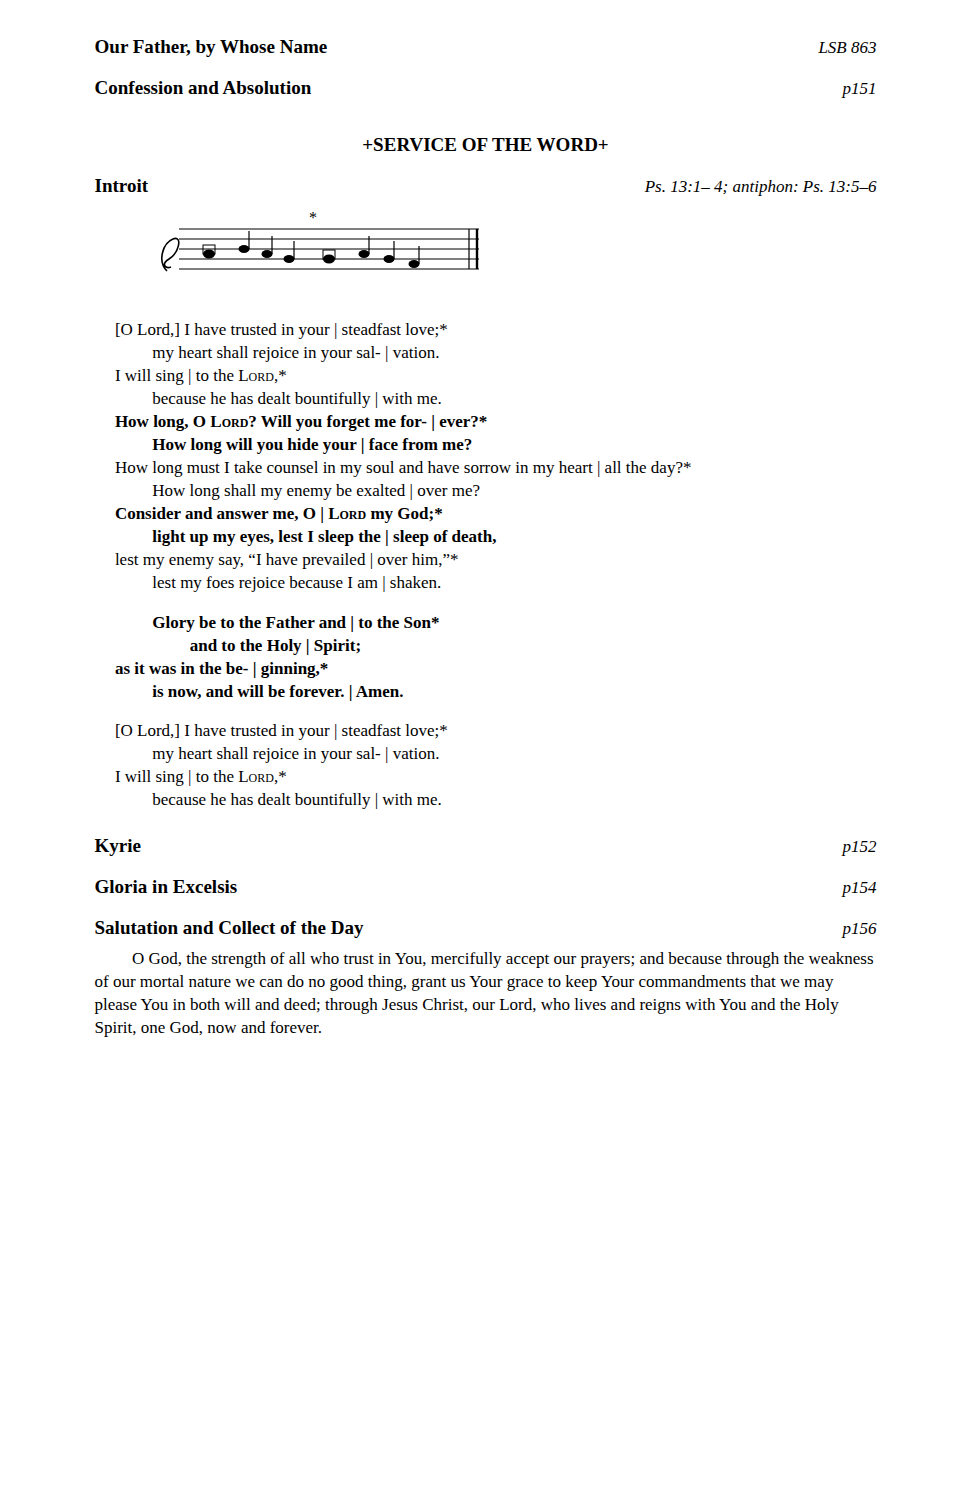Our Father, by Whose Name
LSB 863
Confession and Absolution
p151
+SERVICE OF THE WORD+
Introit
Ps. 13:1– 4; antiphon: Ps. 13:5–6
[O Lord,] I have trusted in your | steadfast love;*
my heart shall rejoice in your sal- | vation.
I will sing | to the Lord,*
because he has dealt bountifully | with me.
How long, O Lord? Will you forget me for- | ever?*
How long will you hide your | face from me?
How long must I take counsel in my soul and have sorrow in my heart | all the day?*
How long shall my enemy be exalted | over me?
Consider and answer me, O | Lord my God;*
light up my eyes, lest I sleep the | sleep of death,
lest my enemy say, “I have prevailed | over him,”*
lest my foes rejoice because I am | shaken.
Glory be to the Father and | to the Son*
and to the Holy | Spirit;
as it was in the be- | ginning,*
is now, and will be forever. | Amen.
[O Lord,] I have trusted in your | steadfast love;*
my heart shall rejoice in your sal- | vation.
I will sing | to the Lord,*
because he has dealt bountifully | with me.
Kyrie
p152
Gloria in Excelsis
p154
Salutation and Collect of the Day
p156
O God, the strength of all who trust in You, mercifully accept our prayers; and because through the weakness of our mortal nature we can do no good thing, grant us Your grace to keep Your commandments that we may please You in both will and deed; through Jesus Christ, our Lord, who lives and reigns with You and the Holy Spirit, one God, now and forever.